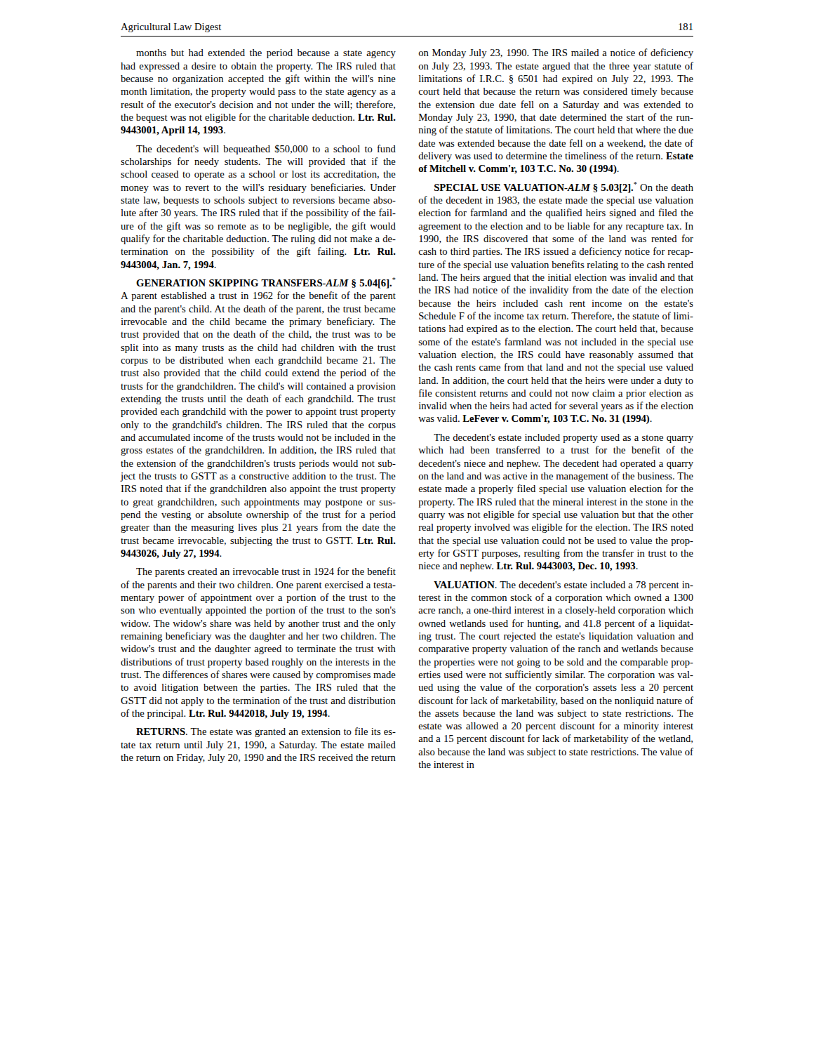Agricultural Law Digest 181
months but had extended the period because a state agency had expressed a desire to obtain the property. The IRS ruled that because no organization accepted the gift within the will's nine month limitation, the property would pass to the state agency as a result of the executor's decision and not under the will; therefore, the bequest was not eligible for the charitable deduction. Ltr. Rul. 9443001, April 14, 1993.
The decedent's will bequeathed $50,000 to a school to fund scholarships for needy students. The will provided that if the school ceased to operate as a school or lost its accreditation, the money was to revert to the will's residuary beneficiaries. Under state law, bequests to schools subject to reversions became absolute after 30 years. The IRS ruled that if the possibility of the failure of the gift was so remote as to be negligible, the gift would qualify for the charitable deduction. The ruling did not make a determination on the possibility of the gift failing. Ltr. Rul. 9443004, Jan. 7, 1994.
GENERATION SKIPPING TRANSFERS-ALM § 5.04[6].* A parent established a trust in 1962 for the benefit of the parent and the parent's child. At the death of the parent, the trust became irrevocable and the child became the primary beneficiary. The trust provided that on the death of the child, the trust was to be split into as many trusts as the child had children with the trust corpus to be distributed when each grandchild became 21. The trust also provided that the child could extend the period of the trusts for the grandchildren. The child's will contained a provision extending the trusts until the death of each grandchild. The trust provided each grandchild with the power to appoint trust property only to the grandchild's children. The IRS ruled that the corpus and accumulated income of the trusts would not be included in the gross estates of the grandchildren. In addition, the IRS ruled that the extension of the grandchildren's trusts periods would not subject the trusts to GSTT as a constructive addition to the trust. The IRS noted that if the grandchildren also appoint the trust property to great grandchildren, such appointments may postpone or suspend the vesting or absolute ownership of the trust for a period greater than the measuring lives plus 21 years from the date the trust became irrevocable, subjecting the trust to GSTT. Ltr. Rul. 9443026, July 27, 1994.
The parents created an irrevocable trust in 1924 for the benefit of the parents and their two children. One parent exercised a testamentary power of appointment over a portion of the trust to the son who eventually appointed the portion of the trust to the son's widow. The widow's share was held by another trust and the only remaining beneficiary was the daughter and her two children. The widow's trust and the daughter agreed to terminate the trust with distributions of trust property based roughly on the interests in the trust. The differences of shares were caused by compromises made to avoid litigation between the parties. The IRS ruled that the GSTT did not apply to the termination of the trust and distribution of the principal. Ltr. Rul. 9442018, July 19, 1994.
RETURNS. The estate was granted an extension to file its estate tax return until July 21, 1990, a Saturday. The estate mailed the return on Friday, July 20, 1990 and the IRS received the return on Monday July 23, 1990. The IRS mailed a notice of deficiency on July 23, 1993. The estate argued that the three year statute of limitations of I.R.C. § 6501 had expired on July 22, 1993. The court held that because the return was considered timely because the extension due date fell on a Saturday and was extended to Monday July 23, 1990, that date determined the start of the running of the statute of limitations. The court held that where the due date was extended because the date fell on a weekend, the date of delivery was used to determine the timeliness of the return. Estate of Mitchell v. Comm'r, 103 T.C. No. 30 (1994).
SPECIAL USE VALUATION-ALM § 5.03[2].* On the death of the decedent in 1983, the estate made the special use valuation election for farmland and the qualified heirs signed and filed the agreement to the election and to be liable for any recapture tax. In 1990, the IRS discovered that some of the land was rented for cash to third parties. The IRS issued a deficiency notice for recapture of the special use valuation benefits relating to the cash rented land. The heirs argued that the initial election was invalid and that the IRS had notice of the invalidity from the date of the election because the heirs included cash rent income on the estate's Schedule F of the income tax return. Therefore, the statute of limitations had expired as to the election. The court held that, because some of the estate's farmland was not included in the special use valuation election, the IRS could have reasonably assumed that the cash rents came from that land and not the special use valued land. In addition, the court held that the heirs were under a duty to file consistent returns and could not now claim a prior election as invalid when the heirs had acted for several years as if the election was valid. LeFever v. Comm'r, 103 T.C. No. 31 (1994).
The decedent's estate included property used as a stone quarry which had been transferred to a trust for the benefit of the decedent's niece and nephew. The decedent had operated a quarry on the land and was active in the management of the business. The estate made a properly filed special use valuation election for the property. The IRS ruled that the mineral interest in the stone in the quarry was not eligible for special use valuation but that the other real property involved was eligible for the election. The IRS noted that the special use valuation could not be used to value the property for GSTT purposes, resulting from the transfer in trust to the niece and nephew. Ltr. Rul. 9443003, Dec. 10, 1993.
VALUATION. The decedent's estate included a 78 percent interest in the common stock of a corporation which owned a 1300 acre ranch, a one-third interest in a closely-held corporation which owned wetlands used for hunting, and 41.8 percent of a liquidating trust. The court rejected the estate's liquidation valuation and comparative property valuation of the ranch and wetlands because the properties were not going to be sold and the comparable properties used were not sufficiently similar. The corporation was valued using the value of the corporation's assets less a 20 percent discount for lack of marketability, based on the nonliquid nature of the assets because the land was subject to state restrictions. The estate was allowed a 20 percent discount for a minority interest and a 15 percent discount for lack of marketability of the wetland, also because the land was subject to state restrictions. The value of the interest in